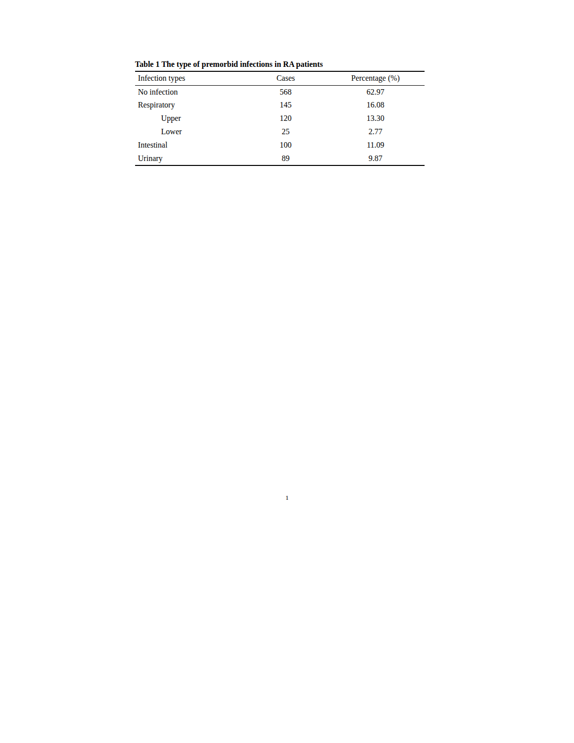Table 1 The type of premorbid infections in RA patients
| Infection types | Cases | Percentage (%) |
| --- | --- | --- |
| No infection | 568 | 62.97 |
| Respiratory | 145 | 16.08 |
| Upper | 120 | 13.30 |
| Lower | 25 | 2.77 |
| Intestinal | 100 | 11.09 |
| Urinary | 89 | 9.87 |
1